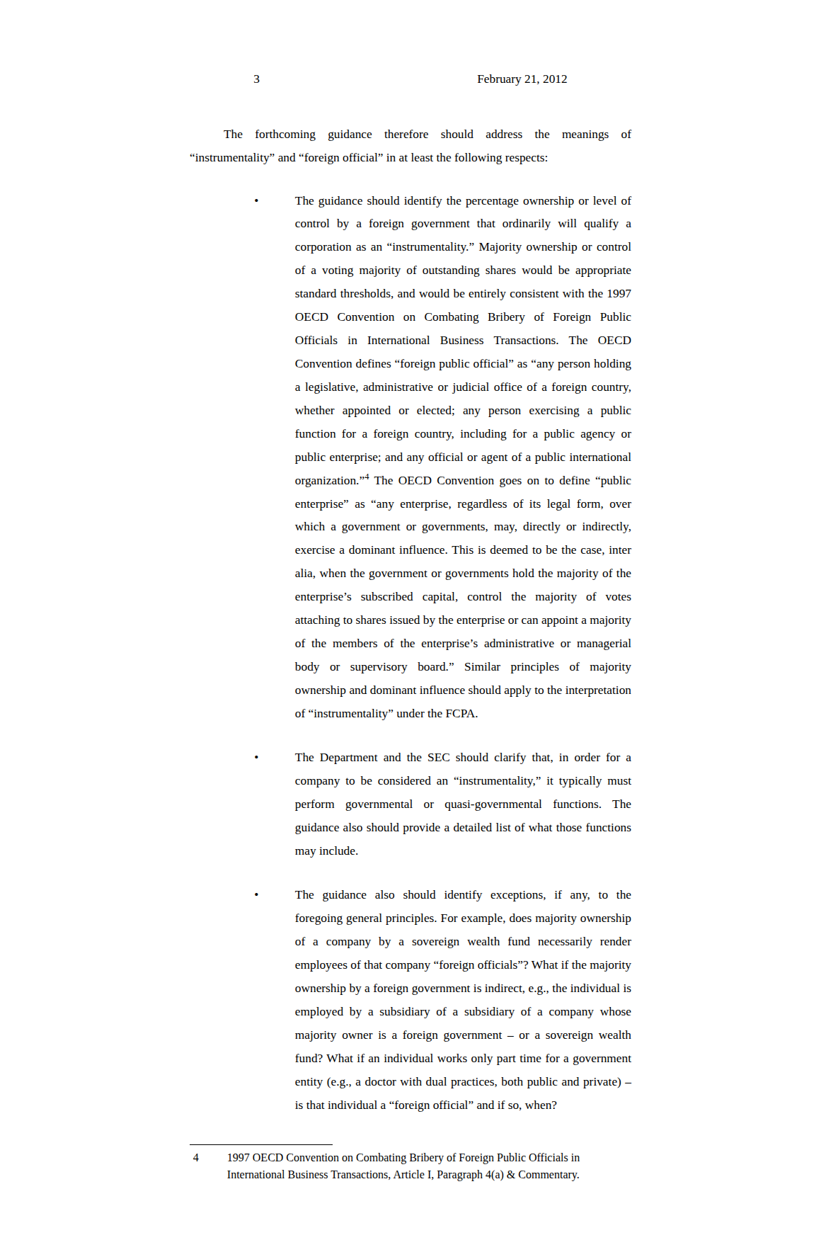3 February 21, 2012
The forthcoming guidance therefore should address the meanings of “instrumentality” and “foreign official” in at least the following respects:
The guidance should identify the percentage ownership or level of control by a foreign government that ordinarily will qualify a corporation as an “instrumentality.” Majority ownership or control of a voting majority of outstanding shares would be appropriate standard thresholds, and would be entirely consistent with the 1997 OECD Convention on Combating Bribery of Foreign Public Officials in International Business Transactions. The OECD Convention defines “foreign public official” as “any person holding a legislative, administrative or judicial office of a foreign country, whether appointed or elected; any person exercising a public function for a foreign country, including for a public agency or public enterprise; and any official or agent of a public international organization.”4 The OECD Convention goes on to define “public enterprise” as “any enterprise, regardless of its legal form, over which a government or governments, may, directly or indirectly, exercise a dominant influence. This is deemed to be the case, inter alia, when the government or governments hold the majority of the enterprise’s subscribed capital, control the majority of votes attaching to shares issued by the enterprise or can appoint a majority of the members of the enterprise’s administrative or managerial body or supervisory board.” Similar principles of majority ownership and dominant influence should apply to the interpretation of “instrumentality” under the FCPA.
The Department and the SEC should clarify that, in order for a company to be considered an “instrumentality,” it typically must perform governmental or quasi-governmental functions. The guidance also should provide a detailed list of what those functions may include.
The guidance also should identify exceptions, if any, to the foregoing general principles. For example, does majority ownership of a company by a sovereign wealth fund necessarily render employees of that company “foreign officials”? What if the majority ownership by a foreign government is indirect, e.g., the individual is employed by a subsidiary of a subsidiary of a company whose majority owner is a foreign government – or a sovereign wealth fund? What if an individual works only part time for a government entity (e.g., a doctor with dual practices, both public and private) – is that individual a “foreign official” and if so, when?
4
1997 OECD Convention on Combating Bribery of Foreign Public Officials in International Business Transactions, Article I, Paragraph 4(a) & Commentary.